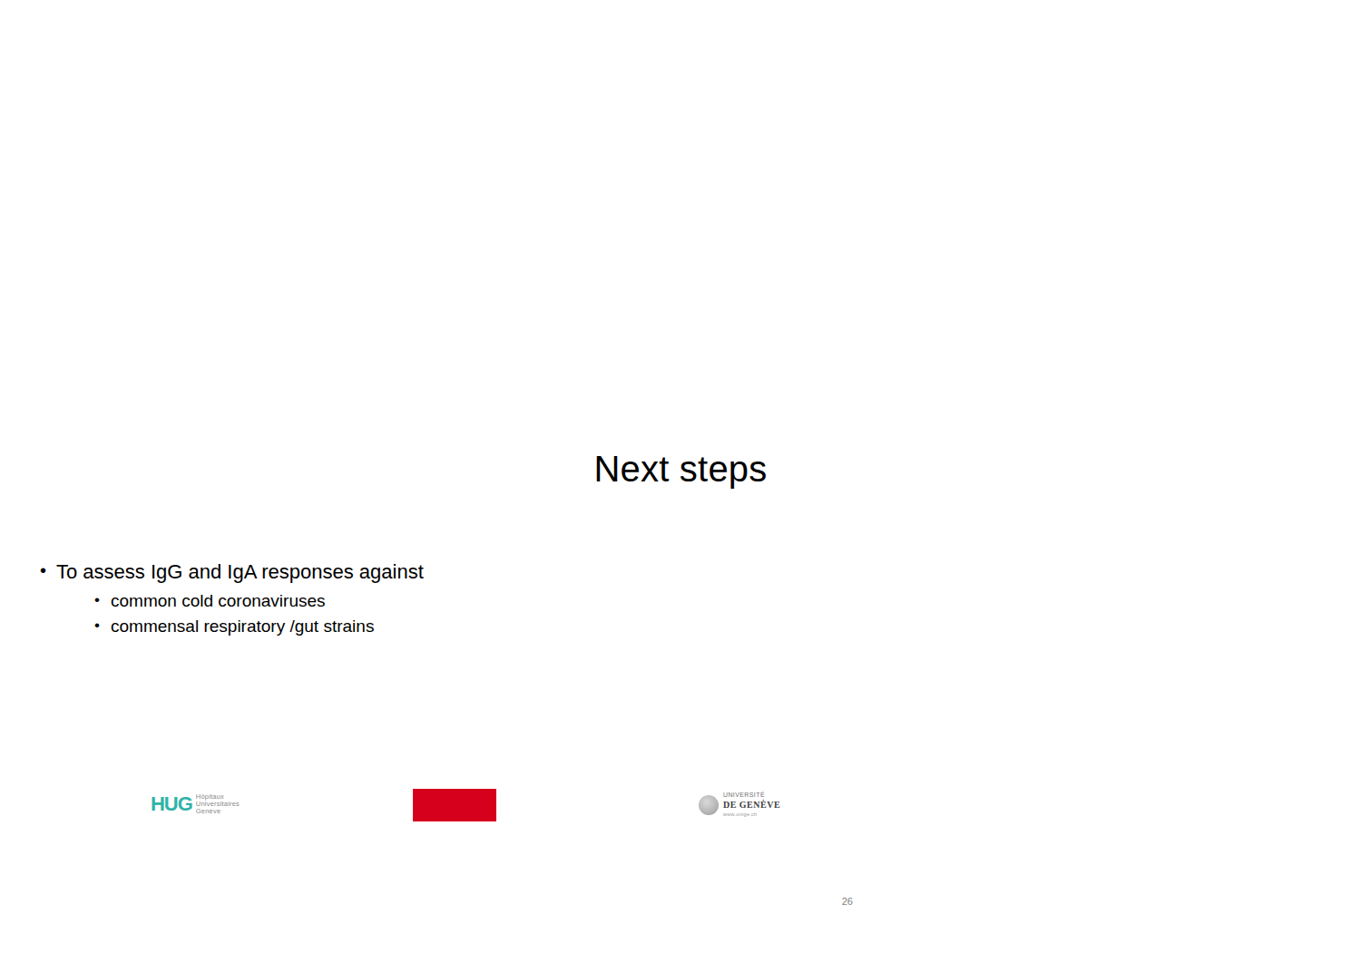HUG Hôpitaux
Universitaires
Genève
UNIVERSITÉ
DE GENÈVE
www.unige.ch
Next steps
To assess IgG and IgA responses against
common cold coronaviruses
commensal respiratory /gut strains
26